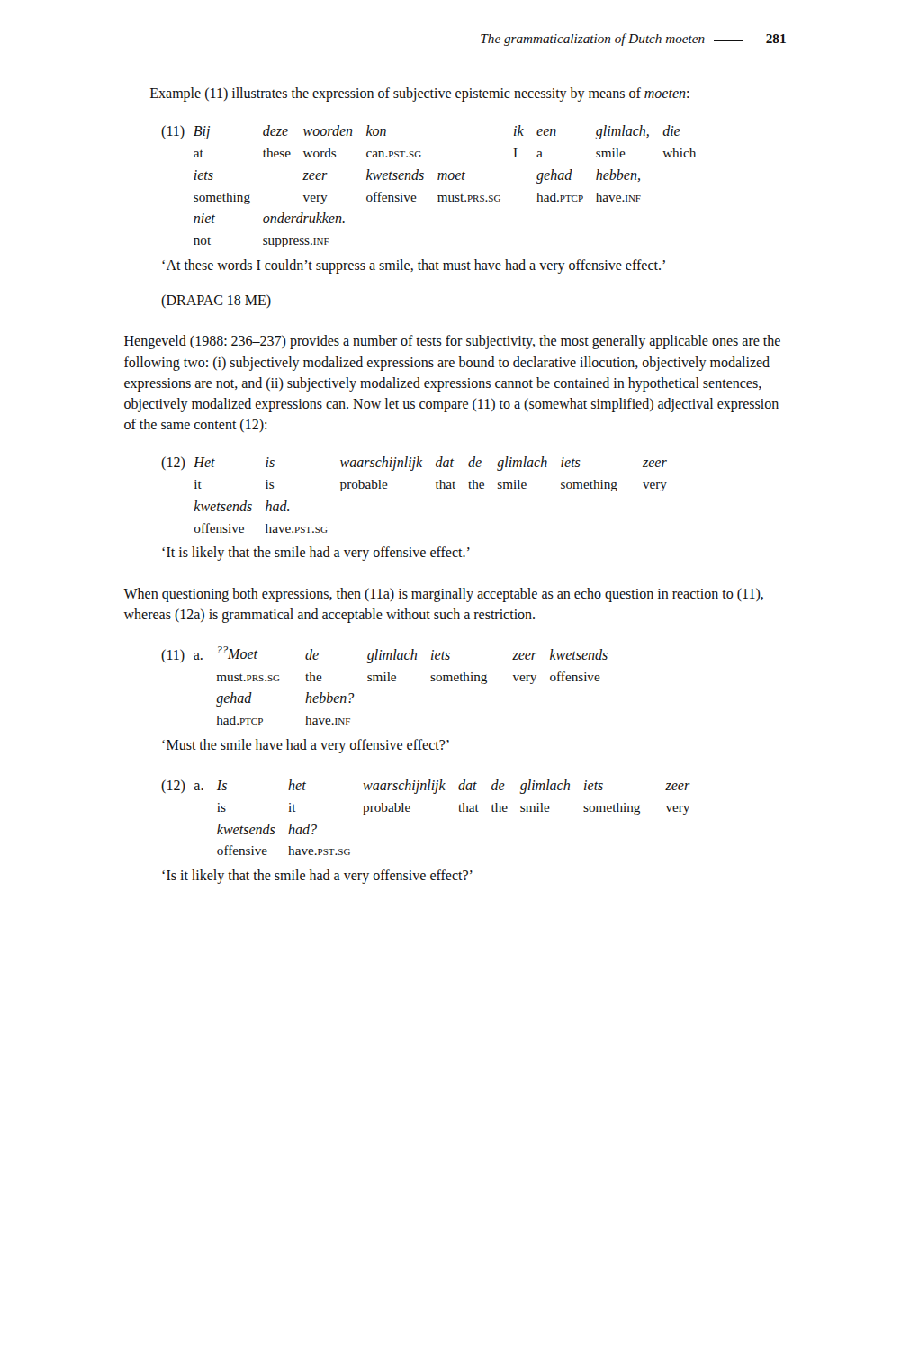The grammaticalization of Dutch moeten 281
Example (11) illustrates the expression of subjective epistemic necessity by means of moeten:
| (11) | Bij | deze | woorden | kon | | ik | een | glimlach, | die |
| | at | these | words | can. pst.sg | | I | a | smile | which |
| | iets | | zeer | kwetsends | moet | | gehad | hebben, |
| | something | | very | offensive | must. prs.sg | | had. ptcp | have. inf |
| | niet | onderdrukken. |
| | not | suppress. inf |
‘At these words I couldn’t suppress a smile, that must have had a very offensive effect.’
(DRAPAC 18 ME)
Hengeveld (1988: 236–237) provides a number of tests for subjectivity, the most generally applicable ones are the following two: (i) subjectively modalized expressions are bound to declarative illocution, objectively modalized expressions are not, and (ii) subjectively modalized expressions cannot be contained in hypothetical sentences, objectively modalized expressions can. Now let us compare (11) to a (somewhat simplified) adjectival expression of the same content (12):
| (12) | Het | is | waarschijnlijk | dat | de | glimlach | iets | | zeer |
| | it | is | probable | that | the | smile | something | | very |
| | kwetsends | had. |
| | offensive | have. pst.sg |
‘It is likely that the smile had a very offensive effect.’
When questioning both expressions, then (11a) is marginally acceptable as an echo question in reaction to (11), whereas (12a) is grammatical and acceptable without such a restriction.
| (11) | a. | ?? Moet | | de | glimlach | iets | | zeer | kwetsends |
| | | must. prs.sg | | the | smile | something | | very | offensive |
| | | gehad | | hebben? |
| | | had. ptcp | | have. inf |
‘Must the smile have had a very offensive effect?’
| (12) | a. | Is | het | waarschijnlijk | dat | de | glimlach | iets | | zeer |
| | | is | it | probable | that | the | smile | something | | very |
| | | kwetsends | had? |
| | | offensive | have. pst.sg |
‘Is it likely that the smile had a very offensive effect?’